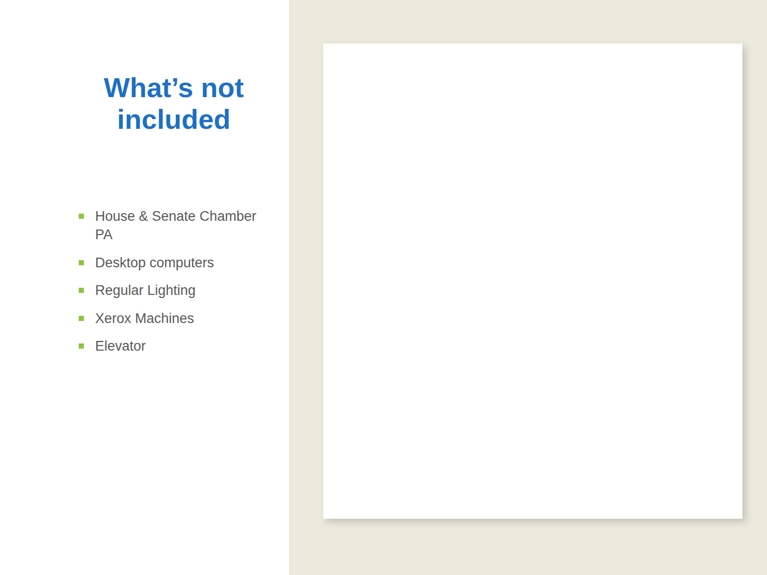What’s not included
House & Senate Chamber PA
Desktop computers
Regular Lighting
Xerox Machines
Elevator